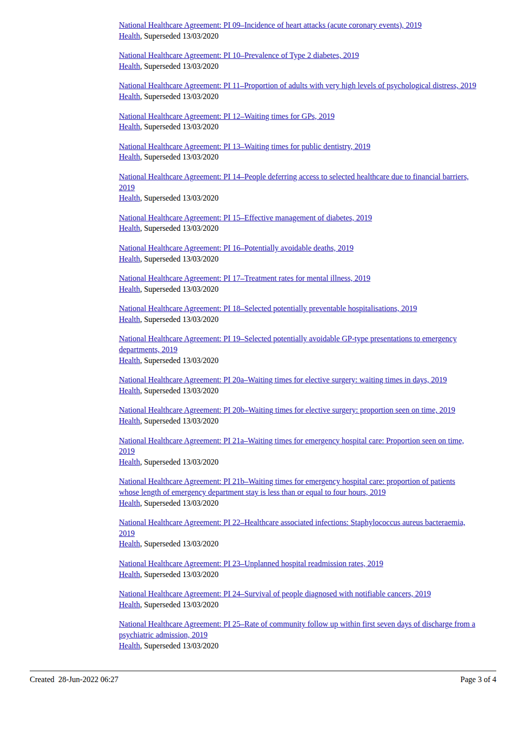National Healthcare Agreement: PI 09–Incidence of heart attacks (acute coronary events), 2019
Health, Superseded 13/03/2020
National Healthcare Agreement: PI 10–Prevalence of Type 2 diabetes, 2019
Health, Superseded 13/03/2020
National Healthcare Agreement: PI 11–Proportion of adults with very high levels of psychological distress, 2019
Health, Superseded 13/03/2020
National Healthcare Agreement: PI 12–Waiting times for GPs, 2019
Health, Superseded 13/03/2020
National Healthcare Agreement: PI 13–Waiting times for public dentistry, 2019
Health, Superseded 13/03/2020
National Healthcare Agreement: PI 14–People deferring access to selected healthcare due to financial barriers, 2019
Health, Superseded 13/03/2020
National Healthcare Agreement: PI 15–Effective management of diabetes, 2019
Health, Superseded 13/03/2020
National Healthcare Agreement: PI 16–Potentially avoidable deaths, 2019
Health, Superseded 13/03/2020
National Healthcare Agreement: PI 17–Treatment rates for mental illness, 2019
Health, Superseded 13/03/2020
National Healthcare Agreement: PI 18–Selected potentially preventable hospitalisations, 2019
Health, Superseded 13/03/2020
National Healthcare Agreement: PI 19–Selected potentially avoidable GP-type presentations to emergency departments, 2019
Health, Superseded 13/03/2020
National Healthcare Agreement: PI 20a–Waiting times for elective surgery: waiting times in days, 2019
Health, Superseded 13/03/2020
National Healthcare Agreement: PI 20b–Waiting times for elective surgery: proportion seen on time, 2019
Health, Superseded 13/03/2020
National Healthcare Agreement: PI 21a–Waiting times for emergency hospital care: Proportion seen on time, 2019
Health, Superseded 13/03/2020
National Healthcare Agreement: PI 21b–Waiting times for emergency hospital care: proportion of patients whose length of emergency department stay is less than or equal to four hours, 2019
Health, Superseded 13/03/2020
National Healthcare Agreement: PI 22–Healthcare associated infections: Staphylococcus aureus bacteraemia, 2019
Health, Superseded 13/03/2020
National Healthcare Agreement: PI 23–Unplanned hospital readmission rates, 2019
Health, Superseded 13/03/2020
National Healthcare Agreement: PI 24–Survival of people diagnosed with notifiable cancers, 2019
Health, Superseded 13/03/2020
National Healthcare Agreement: PI 25–Rate of community follow up within first seven days of discharge from a psychiatric admission, 2019
Health, Superseded 13/03/2020
Created 28-Jun-2022 06:27 Page 3 of 4